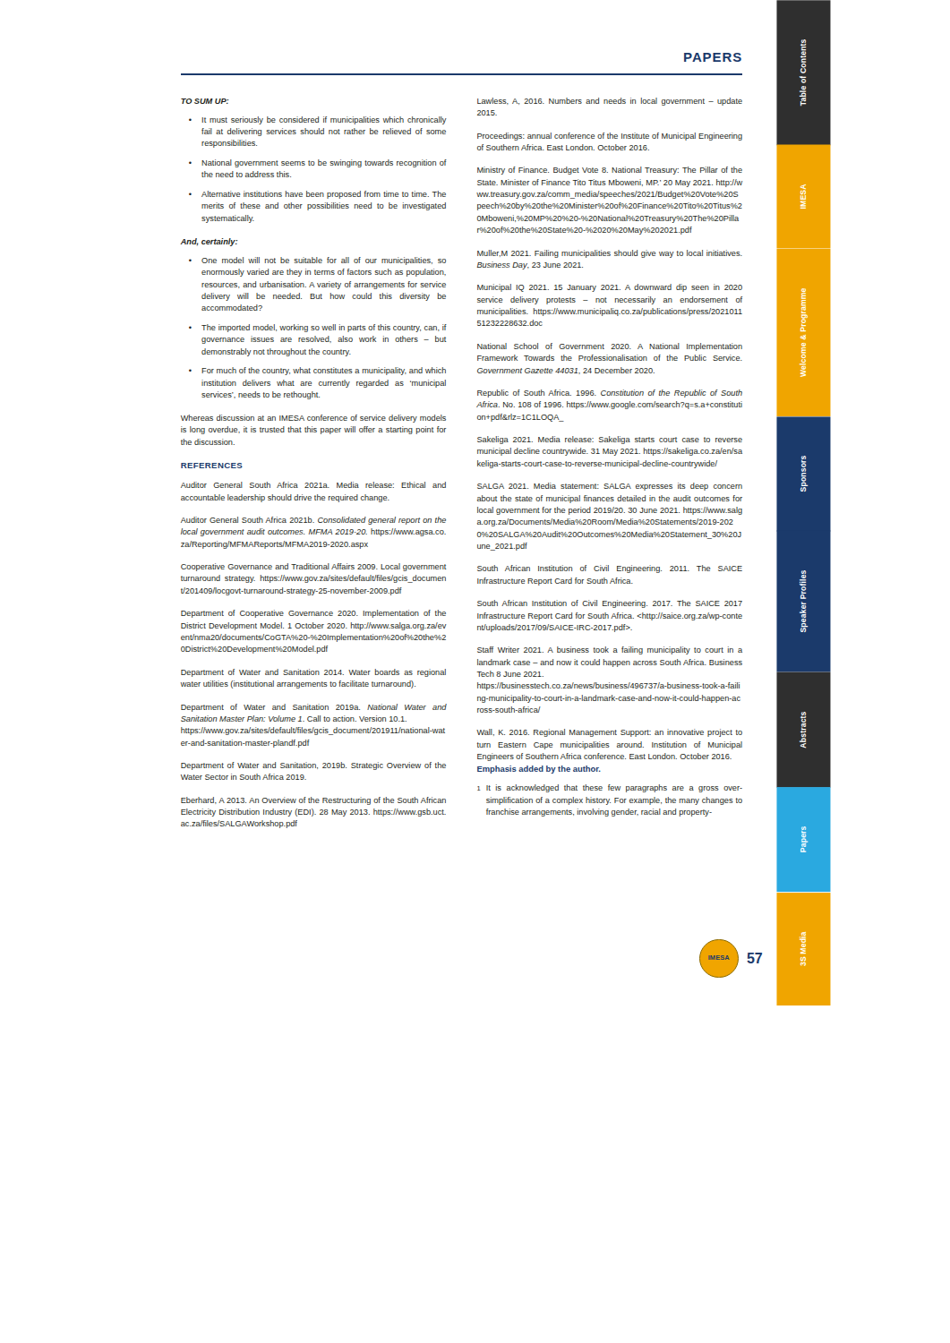Table of Contents
IMESA
Welcome & Programme
Sponsors
Speaker Profiles
Abstracts
Papers
3S Media
Papers
TO SUM UP:
It must seriously be considered if municipalities which chronically fail at delivering services should not rather be relieved of some responsibilities.
National government seems to be swinging towards recognition of the need to address this.
Alternative institutions have been proposed from time to time. The merits of these and other possibilities need to be investigated systematically.
And, certainly:
One model will not be suitable for all of our municipalities, so enormously varied are they in terms of factors such as population, resources, and urbanisation. A variety of arrangements for service delivery will be needed. But how could this diversity be accommodated?
The imported model, working so well in parts of this country, can, if governance issues are resolved, also work in others – but demonstrably not throughout the country.
For much of the country, what constitutes a municipality, and which institution delivers what are currently regarded as ‘municipal services’, needs to be rethought.
Whereas discussion at an IMESA conference of service delivery models is long overdue, it is trusted that this paper will offer a starting point for the discussion.
References
Auditor General South Africa 2021a. Media release: Ethical and accountable leadership should drive the required change.
Auditor General South Africa 2021b. Consolidated general report on the local government audit outcomes. MFMA 2019-20. https://www.agsa.co.za/Reporting/MFMAReports/MFMA2019-2020.aspx
Cooperative Governance and Traditional Affairs 2009. Local government turnaround strategy. https://www.gov.za/sites/default/files/gcis_document/201409/locgovt-turnaround-strategy-25-november-2009.pdf
Department of Cooperative Governance 2020. Implementation of the District Development Model. 1 October 2020. http://www.salga.org.za/event/nma20/documents/CoGTA%20-%20Implementation%20of%20the%20District%20Development%20Model.pdf
Department of Water and Sanitation 2014. Water boards as regional water utilities (institutional arrangements to facilitate turnaround).
Department of Water and Sanitation 2019a. National Water and Sanitation Master Plan: Volume 1. Call to action. Version 10.1.
https://www.gov.za/sites/default/files/gcis_document/201911/national-water-and-sanitation-master-plandf.pdf
Department of Water and Sanitation, 2019b. Strategic Overview of the Water Sector in South Africa 2019.
Eberhard, A 2013. An Overview of the Restructuring of the South African Electricity Distribution Industry (EDI). 28 May 2013. https://www.gsb.uct.ac.za/files/SALGAWorkshop.pdf
Lawless, A, 2016. Numbers and needs in local government – update 2015.
Proceedings: annual conference of the Institute of Municipal Engineering of Southern Africa. East London. October 2016.
Ministry of Finance. Budget Vote 8. National Treasury: The Pillar of the State. Minister of Finance Tito Titus Mboweni, MP.’ 20 May 2021. http://www.treasury.gov.za/comm_media/speeches/2021/Budget%20Vote%20Speech%20by%20the%20Minister%20of%20Finance%20Tito%20Titus%20Mboweni,%20MP%20%20-%20National%20Treasury%20The%20Pillar%20of%20the%20State%20-%2020%20May%202021.pdf
Muller,M 2021. Failing municipalities should give way to local initiatives. Business Day, 23 June 2021.
Municipal IQ 2021. 15 January 2021. A downward dip seen in 2020 service delivery protests – not necessarily an endorsement of municipalities. https://www.municipaliq.co.za/publications/press/202101151232228632.doc
National School of Government 2020. A National Implementation Framework Towards the Professionalisation of the Public Service. Government Gazette 44031, 24 December 2020.
Republic of South Africa. 1996. Constitution of the Republic of South Africa. No. 108 of 1996. https://www.google.com/search?q=s.a+constitution+pdf&rlz=1C1LOQA_
Sakeliga 2021. Media release: Sakeliga starts court case to reverse municipal decline countrywide. 31 May 2021. https://sakeliga.co.za/en/sakeliga-starts-court-case-to-reverse-municipal-decline-countrywide/
SALGA 2021. Media statement: SALGA expresses its deep concern about the state of municipal finances detailed in the audit outcomes for local government for the period 2019/20. 30 June 2021. https://www.salga.org.za/Documents/Media%20Room/Media%20Statements/2019-2020%20SALGA%20Audit%20Outcomes%20Media%20Statement_30%20June_2021.pdf
South African Institution of Civil Engineering. 2011. The SAICE Infrastructure Report Card for South Africa.
South African Institution of Civil Engineering. 2017. The SAICE 2017 Infrastructure Report Card for South Africa. <http://saice.org.za/wp-content/uploads/2017/09/SAICE-IRC-2017.pdf>.
Staff Writer 2021. A business took a failing municipality to court in a landmark case – and now it could happen across South Africa. Business Tech 8 June 2021.
https://businesstech.co.za/news/business/496737/a-business-took-a-failing-municipality-to-court-in-a-landmark-case-and-now-it-could-happen-across-south-africa/
Wall, K. 2016. Regional Management Support: an innovative project to turn Eastern Cape municipalities around. Institution of Municipal Engineers of Southern Africa conference. East London. October 2016.
Emphasis added by the author.
1
It is acknowledged that these few paragraphs are a gross over-simplification of a complex history. For example, the many changes to franchise arrangements, involving gender, racial and property-
IMESA
57